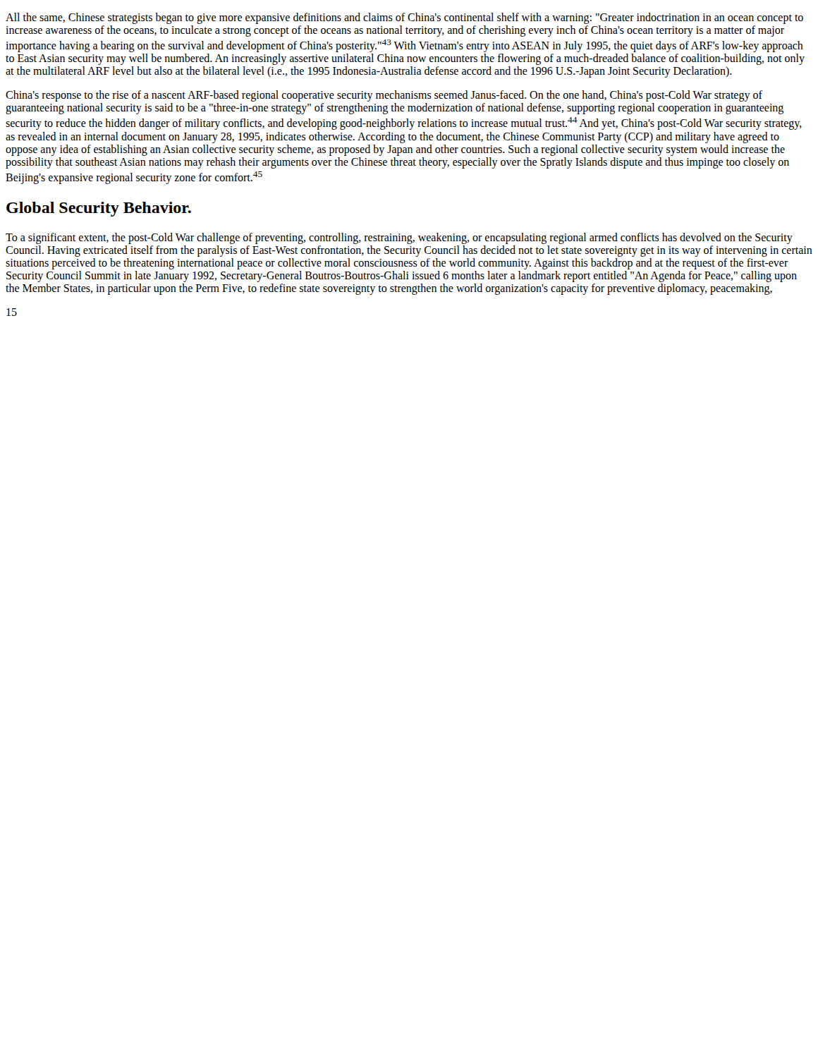All the same, Chinese strategists began to give more expansive definitions and claims of China's continental shelf with a warning: "Greater indoctrination in an ocean concept to increase awareness of the oceans, to inculcate a strong concept of the oceans as national territory, and of cherishing every inch of China's ocean territory is a matter of major importance having a bearing on the survival and development of China's posterity."43 With Vietnam's entry into ASEAN in July 1995, the quiet days of ARF's low-key approach to East Asian security may well be numbered. An increasingly assertive unilateral China now encounters the flowering of a much-dreaded balance of coalition-building, not only at the multilateral ARF level but also at the bilateral level (i.e., the 1995 Indonesia-Australia defense accord and the 1996 U.S.-Japan Joint Security Declaration).
China's response to the rise of a nascent ARF-based regional cooperative security mechanisms seemed Janus-faced. On the one hand, China's post-Cold War strategy of guaranteeing national security is said to be a "three-in-one strategy" of strengthening the modernization of national defense, supporting regional cooperation in guaranteeing security to reduce the hidden danger of military conflicts, and developing good-neighborly relations to increase mutual trust.44 And yet, China's post-Cold War security strategy, as revealed in an internal document on January 28, 1995, indicates otherwise. According to the document, the Chinese Communist Party (CCP) and military have agreed to oppose any idea of establishing an Asian collective security scheme, as proposed by Japan and other countries. Such a regional collective security system would increase the possibility that southeast Asian nations may rehash their arguments over the Chinese threat theory, especially over the Spratly Islands dispute and thus impinge too closely on Beijing's expansive regional security zone for comfort.45
Global Security Behavior.
To a significant extent, the post-Cold War challenge of preventing, controlling, restraining, weakening, or encapsulating regional armed conflicts has devolved on the Security Council. Having extricated itself from the paralysis of East-West confrontation, the Security Council has decided not to let state sovereignty get in its way of intervening in certain situations perceived to be threatening international peace or collective moral consciousness of the world community. Against this backdrop and at the request of the first-ever Security Council Summit in late January 1992, Secretary-General Boutros-Boutros-Ghali issued 6 months later a landmark report entitled "An Agenda for Peace," calling upon the Member States, in particular upon the Perm Five, to redefine state sovereignty to strengthen the world organization's capacity for preventive diplomacy, peacemaking,
15